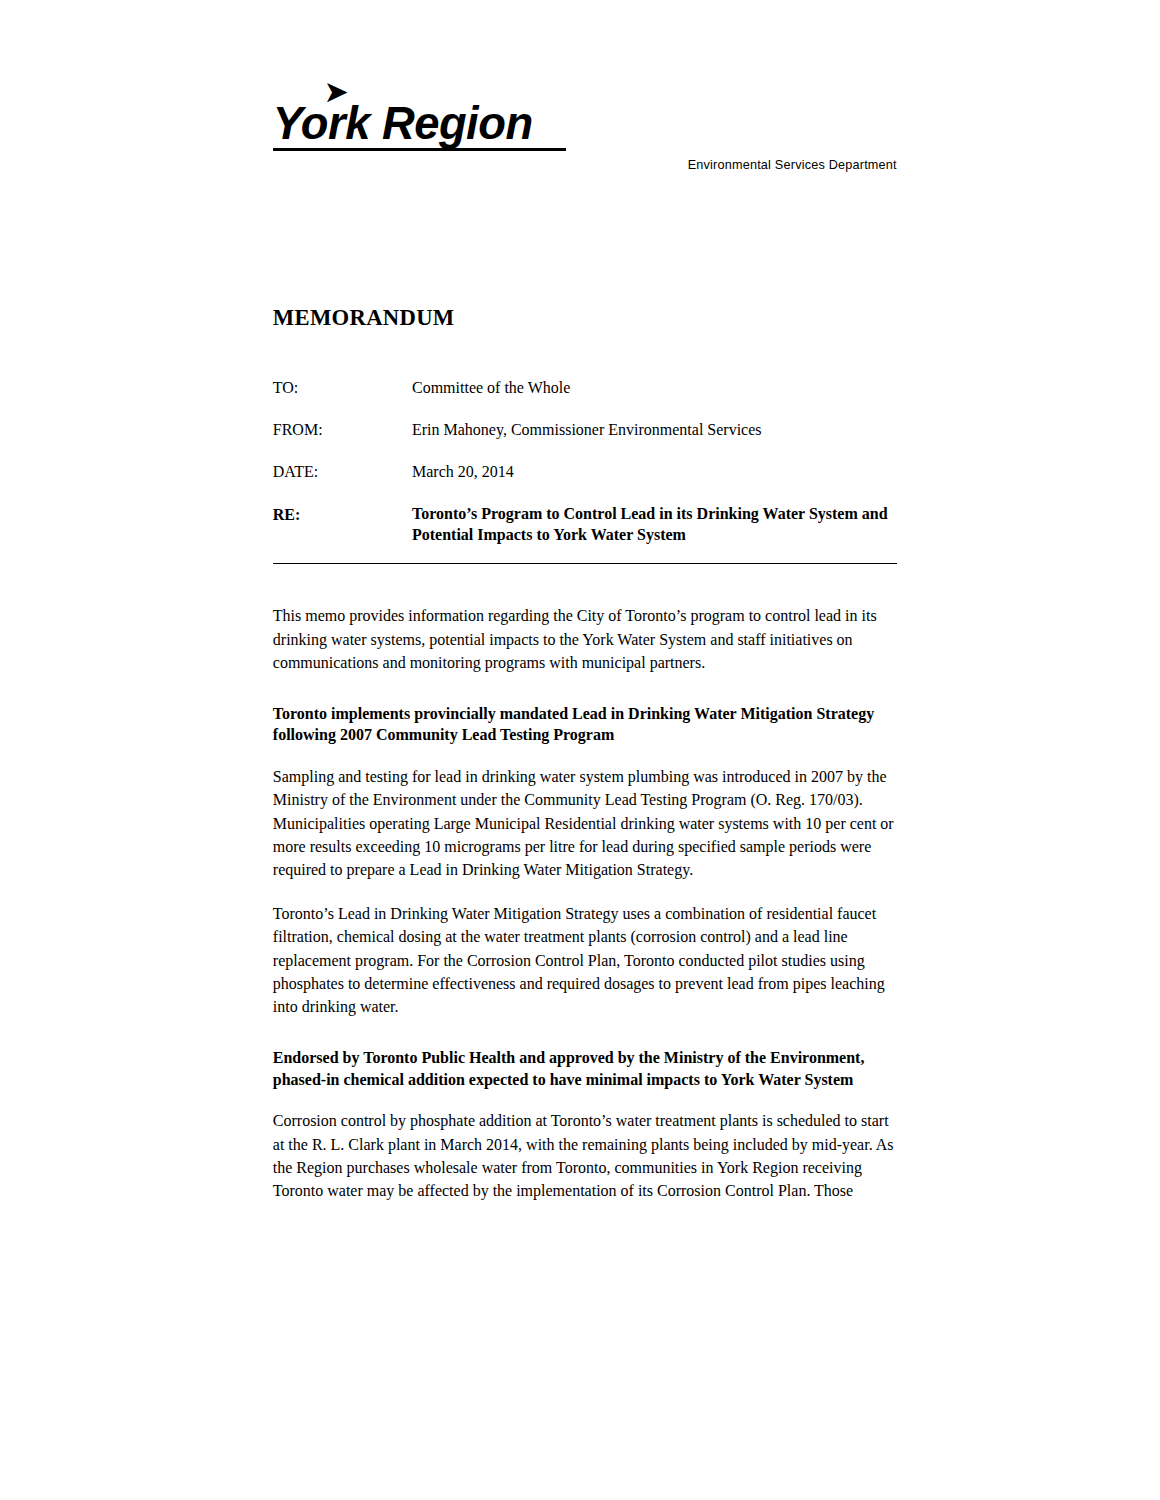➤ York Region
Environmental Services Department
MEMORANDUM
| TO: | Committee of the Whole |
| FROM: | Erin Mahoney, Commissioner Environmental Services |
| DATE: | March 20, 2014 |
| RE: | Toronto’s Program to Control Lead in its Drinking Water System and Potential Impacts to York Water System |
This memo provides information regarding the City of Toronto’s program to control lead in its drinking water systems, potential impacts to the York Water System and staff initiatives on communications and monitoring programs with municipal partners.
Toronto implements provincially mandated Lead in Drinking Water Mitigation Strategy following 2007 Community Lead Testing Program
Sampling and testing for lead in drinking water system plumbing was introduced in 2007 by the Ministry of the Environment under the Community Lead Testing Program (O. Reg. 170/03). Municipalities operating Large Municipal Residential drinking water systems with 10 per cent or more results exceeding 10 micrograms per litre for lead during specified sample periods were required to prepare a Lead in Drinking Water Mitigation Strategy.
Toronto’s Lead in Drinking Water Mitigation Strategy uses a combination of residential faucet filtration, chemical dosing at the water treatment plants (corrosion control) and a lead line replacement program. For the Corrosion Control Plan, Toronto conducted pilot studies using phosphates to determine effectiveness and required dosages to prevent lead from pipes leaching into drinking water.
Endorsed by Toronto Public Health and approved by the Ministry of the Environment, phased-in chemical addition expected to have minimal impacts to York Water System
Corrosion control by phosphate addition at Toronto’s water treatment plants is scheduled to start at the R. L. Clark plant in March 2014, with the remaining plants being included by mid-year. As the Region purchases wholesale water from Toronto, communities in York Region receiving Toronto water may be affected by the implementation of its Corrosion Control Plan. Those